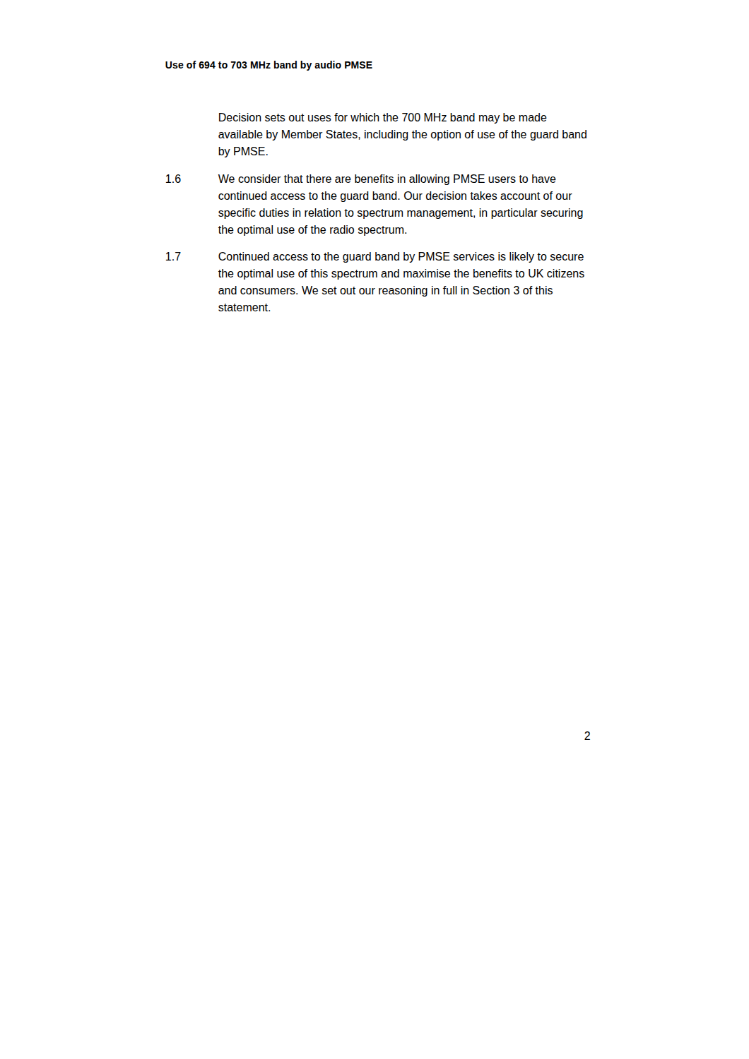Use of 694 to 703 MHz band by audio PMSE
Decision sets out uses for which the 700 MHz band may be made available by Member States, including the option of use of the guard band by PMSE.
1.6
We consider that there are benefits in allowing PMSE users to have continued access to the guard band. Our decision takes account of our specific duties in relation to spectrum management, in particular securing the optimal use of the radio spectrum.
1.7
Continued access to the guard band by PMSE services is likely to secure the optimal use of this spectrum and maximise the benefits to UK citizens and consumers. We set out our reasoning in full in Section 3 of this statement.
2